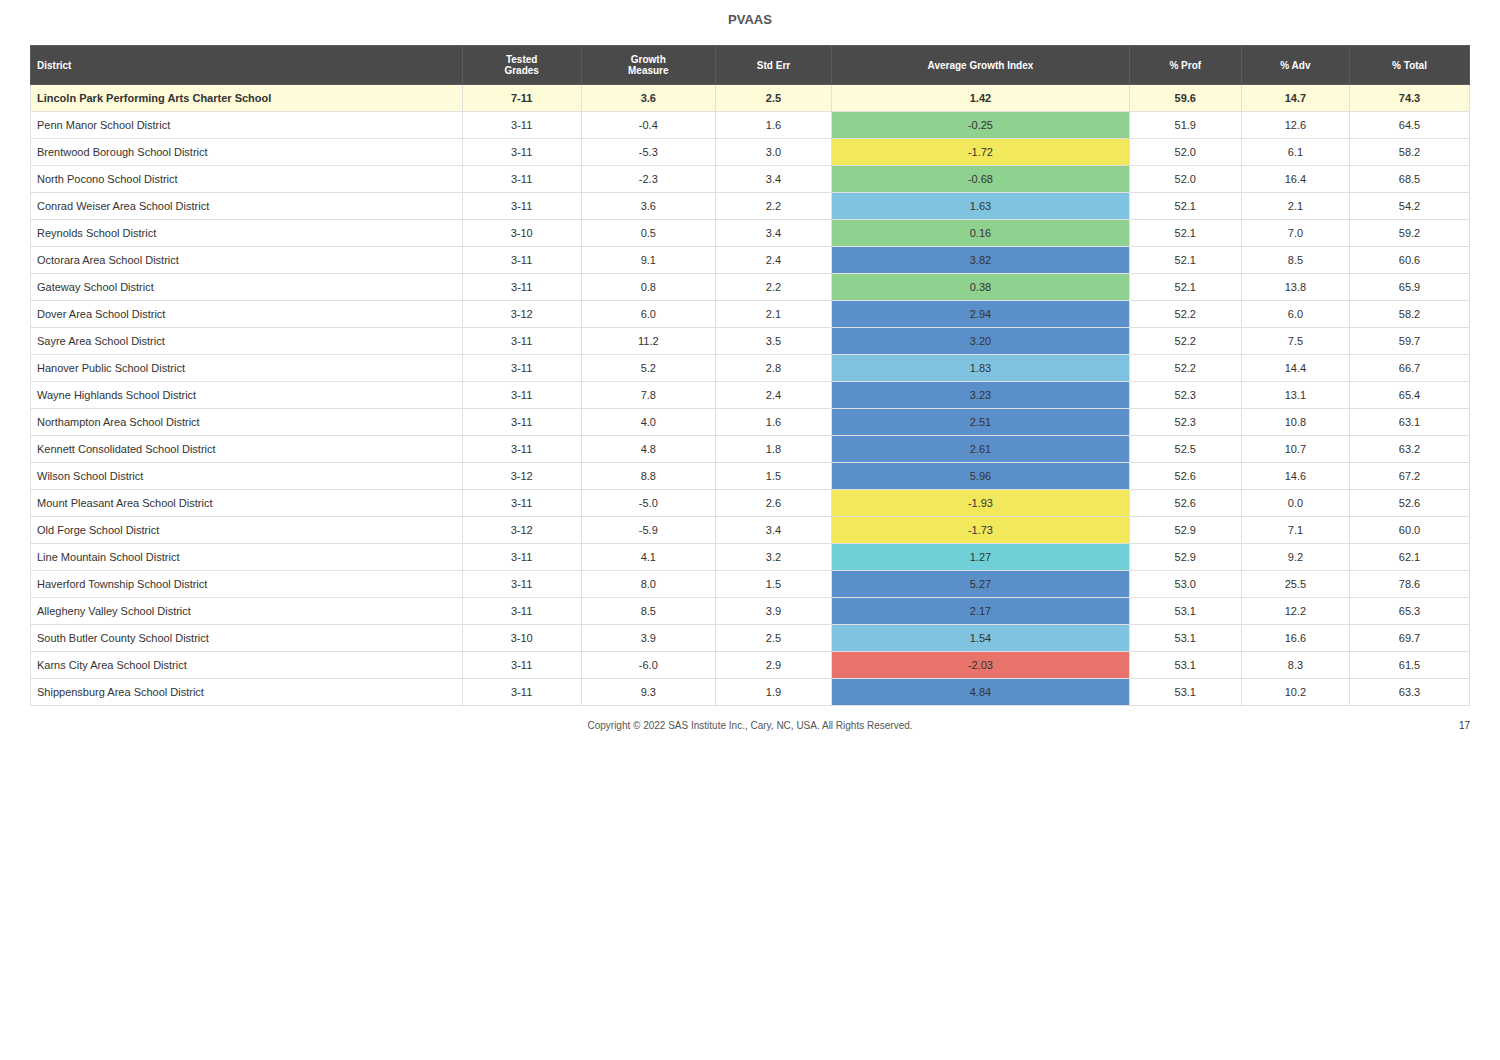PVAAS
| District | Tested Grades | Growth Measure | Std Err | Average Growth Index | % Prof | % Adv | % Total |
| --- | --- | --- | --- | --- | --- | --- | --- |
| Lincoln Park Performing Arts Charter School | 7-11 | 3.6 | 2.5 | 1.42 | 59.6 | 14.7 | 74.3 |
| Penn Manor School District | 3-11 | -0.4 | 1.6 | -0.25 | 51.9 | 12.6 | 64.5 |
| Brentwood Borough School District | 3-11 | -5.3 | 3.0 | -1.72 | 52.0 | 6.1 | 58.2 |
| North Pocono School District | 3-11 | -2.3 | 3.4 | -0.68 | 52.0 | 16.4 | 68.5 |
| Conrad Weiser Area School District | 3-11 | 3.6 | 2.2 | 1.63 | 52.1 | 2.1 | 54.2 |
| Reynolds School District | 3-10 | 0.5 | 3.4 | 0.16 | 52.1 | 7.0 | 59.2 |
| Octorara Area School District | 3-11 | 9.1 | 2.4 | 3.82 | 52.1 | 8.5 | 60.6 |
| Gateway School District | 3-11 | 0.8 | 2.2 | 0.38 | 52.1 | 13.8 | 65.9 |
| Dover Area School District | 3-12 | 6.0 | 2.1 | 2.94 | 52.2 | 6.0 | 58.2 |
| Sayre Area School District | 3-11 | 11.2 | 3.5 | 3.20 | 52.2 | 7.5 | 59.7 |
| Hanover Public School District | 3-11 | 5.2 | 2.8 | 1.83 | 52.2 | 14.4 | 66.7 |
| Wayne Highlands School District | 3-11 | 7.8 | 2.4 | 3.23 | 52.3 | 13.1 | 65.4 |
| Northampton Area School District | 3-11 | 4.0 | 1.6 | 2.51 | 52.3 | 10.8 | 63.1 |
| Kennett Consolidated School District | 3-11 | 4.8 | 1.8 | 2.61 | 52.5 | 10.7 | 63.2 |
| Wilson School District | 3-12 | 8.8 | 1.5 | 5.96 | 52.6 | 14.6 | 67.2 |
| Mount Pleasant Area School District | 3-11 | -5.0 | 2.6 | -1.93 | 52.6 | 0.0 | 52.6 |
| Old Forge School District | 3-12 | -5.9 | 3.4 | -1.73 | 52.9 | 7.1 | 60.0 |
| Line Mountain School District | 3-11 | 4.1 | 3.2 | 1.27 | 52.9 | 9.2 | 62.1 |
| Haverford Township School District | 3-11 | 8.0 | 1.5 | 5.27 | 53.0 | 25.5 | 78.6 |
| Allegheny Valley School District | 3-11 | 8.5 | 3.9 | 2.17 | 53.1 | 12.2 | 65.3 |
| South Butler County School District | 3-10 | 3.9 | 2.5 | 1.54 | 53.1 | 16.6 | 69.7 |
| Karns City Area School District | 3-11 | -6.0 | 2.9 | -2.03 | 53.1 | 8.3 | 61.5 |
| Shippensburg Area School District | 3-11 | 9.3 | 1.9 | 4.84 | 53.1 | 10.2 | 63.3 |
Copyright © 2022 SAS Institute Inc., Cary, NC, USA. All Rights Reserved. 17